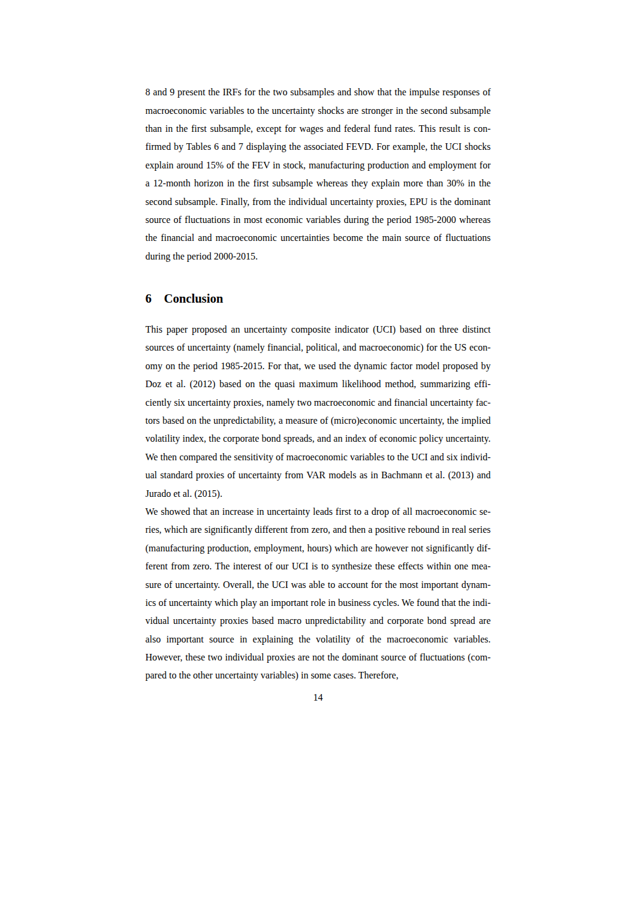8 and 9 present the IRFs for the two subsamples and show that the impulse responses of macroeconomic variables to the uncertainty shocks are stronger in the second subsample than in the first subsample, except for wages and federal fund rates. This result is confirmed by Tables 6 and 7 displaying the associated FEVD. For example, the UCI shocks explain around 15% of the FEV in stock, manufacturing production and employment for a 12-month horizon in the first subsample whereas they explain more than 30% in the second subsample. Finally, from the individual uncertainty proxies, EPU is the dominant source of fluctuations in most economic variables during the period 1985-2000 whereas the financial and macroeconomic uncertainties become the main source of fluctuations during the period 2000-2015.
6 Conclusion
This paper proposed an uncertainty composite indicator (UCI) based on three distinct sources of uncertainty (namely financial, political, and macroeconomic) for the US economy on the period 1985-2015. For that, we used the dynamic factor model proposed by Doz et al. (2012) based on the quasi maximum likelihood method, summarizing efficiently six uncertainty proxies, namely two macroeconomic and financial uncertainty factors based on the unpredictability, a measure of (micro)economic uncertainty, the implied volatility index, the corporate bond spreads, and an index of economic policy uncertainty. We then compared the sensitivity of macroeconomic variables to the UCI and six individual standard proxies of uncertainty from VAR models as in Bachmann et al. (2013) and Jurado et al. (2015).
We showed that an increase in uncertainty leads first to a drop of all macroeconomic series, which are significantly different from zero, and then a positive rebound in real series (manufacturing production, employment, hours) which are however not significantly different from zero. The interest of our UCI is to synthesize these effects within one measure of uncertainty. Overall, the UCI was able to account for the most important dynamics of uncertainty which play an important role in business cycles. We found that the individual uncertainty proxies based macro unpredictability and corporate bond spread are also important source in explaining the volatility of the macroeconomic variables. However, these two individual proxies are not the dominant source of fluctuations (compared to the other uncertainty variables) in some cases. Therefore,
14